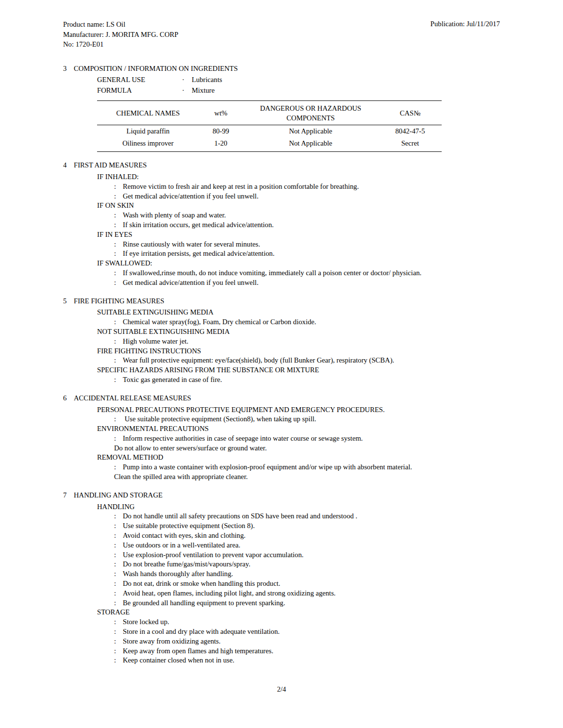Product name: LS Oil
Manufacturer: J. MORITA MFG. CORP
No: 1720-E01
Publication: Jul/11/2017
3 COMPOSITION / INFORMATION ON INGREDIENTS
GENERAL USE·Lubricants
FORMULA·Mixture
| CHEMICAL NAMES | wt% | DANGEROUS OR HAZARDOUS COMPONENTS | CAS№ |
| --- | --- | --- | --- |
| Liquid paraffin | 80-99 | Not Applicable | 8042-47-5 |
| Oiliness improver | 1-20 | Not Applicable | Secret |
4 FIRST AID MEASURES
IF INHALED:
Remove victim to fresh air and keep at rest in a position comfortable for breathing.
Get medical advice/attention if you feel unwell.
IF ON SKIN
Wash with plenty of soap and water.
If skin irritation occurs, get medical advice/attention.
IF IN EYES
Rinse cautiously with water for several minutes.
If eye irritation persists, get medical advice/attention.
IF SWALLOWED:
If swallowed,rinse mouth, do not induce vomiting, immediately call a poison center or doctor/ physician.
Get medical advice/attention if you feel unwell.
5 FIRE FIGHTING MEASURES
SUITABLE EXTINGUISHING MEDIA
Chemical water spray(fog), Foam, Dry chemical or Carbon dioxide.
NOT SUITABLE EXTINGUISHING MEDIA
High volume water jet.
FIRE FIGHTING INSTRUCTIONS
Wear full protective equipment: eye/face(shield), body (full Bunker Gear), respiratory (SCBA).
SPECIFIC HAZARDS ARISING FROM THE SUBSTANCE OR MIXTURE
Toxic gas generated in case of fire.
6 ACCIDENTAL RELEASE MEASURES
PERSONAL PRECAUTIONS PROTECTIVE EQUIPMENT AND EMERGENCY PROCEDURES.
Use suitable protective equipment (Section8), when taking up spill.
ENVIRONMENTAL PRECAUTIONS
Inform respective authorities in case of seepage into water course or sewage system.
Do not allow to enter sewers/surface or ground water.
REMOVAL METHOD
Pump into a waste container with explosion-proof equipment and/or wipe up with absorbent material.
Clean the spilled area with appropriate cleaner.
7 HANDLING AND STORAGE
HANDLING
Do not handle until all safety precautions on SDS have been read and understood .
Use suitable protective equipment (Section 8).
Avoid contact with eyes, skin and clothing.
Use outdoors or in a well-ventilated area.
Use explosion-proof ventilation to prevent vapor accumulation.
Do not breathe fume/gas/mist/vapours/spray.
Wash hands thoroughly after handling.
Do not eat, drink or smoke when handling this product.
Avoid heat, open flames, including pilot light, and strong oxidizing agents.
Be grounded all handling equipment to prevent sparking.
STORAGE
Store locked up.
Store in a cool and dry place with adequate ventilation.
Store away from oxidizing agents.
Keep away from open flames and high temperatures.
Keep container closed when not in use.
2/4